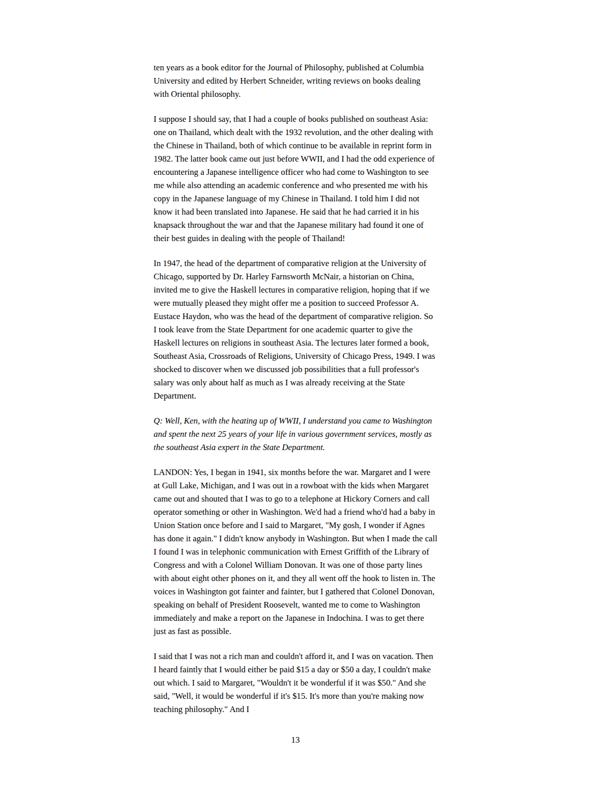ten years as a book editor for the Journal of Philosophy, published at Columbia University and edited by Herbert Schneider, writing reviews on books dealing with Oriental philosophy.
I suppose I should say, that I had a couple of books published on southeast Asia: one on Thailand, which dealt with the 1932 revolution, and the other dealing with the Chinese in Thailand, both of which continue to be available in reprint form in 1982. The latter book came out just before WWII, and I had the odd experience of encountering a Japanese intelligence officer who had come to Washington to see me while also attending an academic conference and who presented me with his copy in the Japanese language of my Chinese in Thailand. I told him I did not know it had been translated into Japanese. He said that he had carried it in his knapsack throughout the war and that the Japanese military had found it one of their best guides in dealing with the people of Thailand!
In 1947, the head of the department of comparative religion at the University of Chicago, supported by Dr. Harley Farnsworth McNair, a historian on China, invited me to give the Haskell lectures in comparative religion, hoping that if we were mutually pleased they might offer me a position to succeed Professor A. Eustace Haydon, who was the head of the department of comparative religion. So I took leave from the State Department for one academic quarter to give the Haskell lectures on religions in southeast Asia. The lectures later formed a book, Southeast Asia, Crossroads of Religions, University of Chicago Press, 1949. I was shocked to discover when we discussed job possibilities that a full professor's salary was only about half as much as I was already receiving at the State Department.
Q: Well, Ken, with the heating up of WWII, I understand you came to Washington and spent the next 25 years of your life in various government services, mostly as the southeast Asia expert in the State Department.
LANDON: Yes, I began in 1941, six months before the war. Margaret and I were at Gull Lake, Michigan, and I was out in a rowboat with the kids when Margaret came out and shouted that I was to go to a telephone at Hickory Corners and call operator something or other in Washington. We'd had a friend who'd had a baby in Union Station once before and I said to Margaret, "My gosh, I wonder if Agnes has done it again." I didn't know anybody in Washington. But when I made the call I found I was in telephonic communication with Ernest Griffith of the Library of Congress and with a Colonel William Donovan. It was one of those party lines with about eight other phones on it, and they all went off the hook to listen in. The voices in Washington got fainter and fainter, but I gathered that Colonel Donovan, speaking on behalf of President Roosevelt, wanted me to come to Washington immediately and make a report on the Japanese in Indochina. I was to get there just as fast as possible.
I said that I was not a rich man and couldn't afford it, and I was on vacation. Then I heard faintly that I would either be paid $15 a day or $50 a day, I couldn't make out which. I said to Margaret, "Wouldn't it be wonderful if it was $50." And she said, "Well, it would be wonderful if it's $15. It's more than you're making now teaching philosophy." And I
13